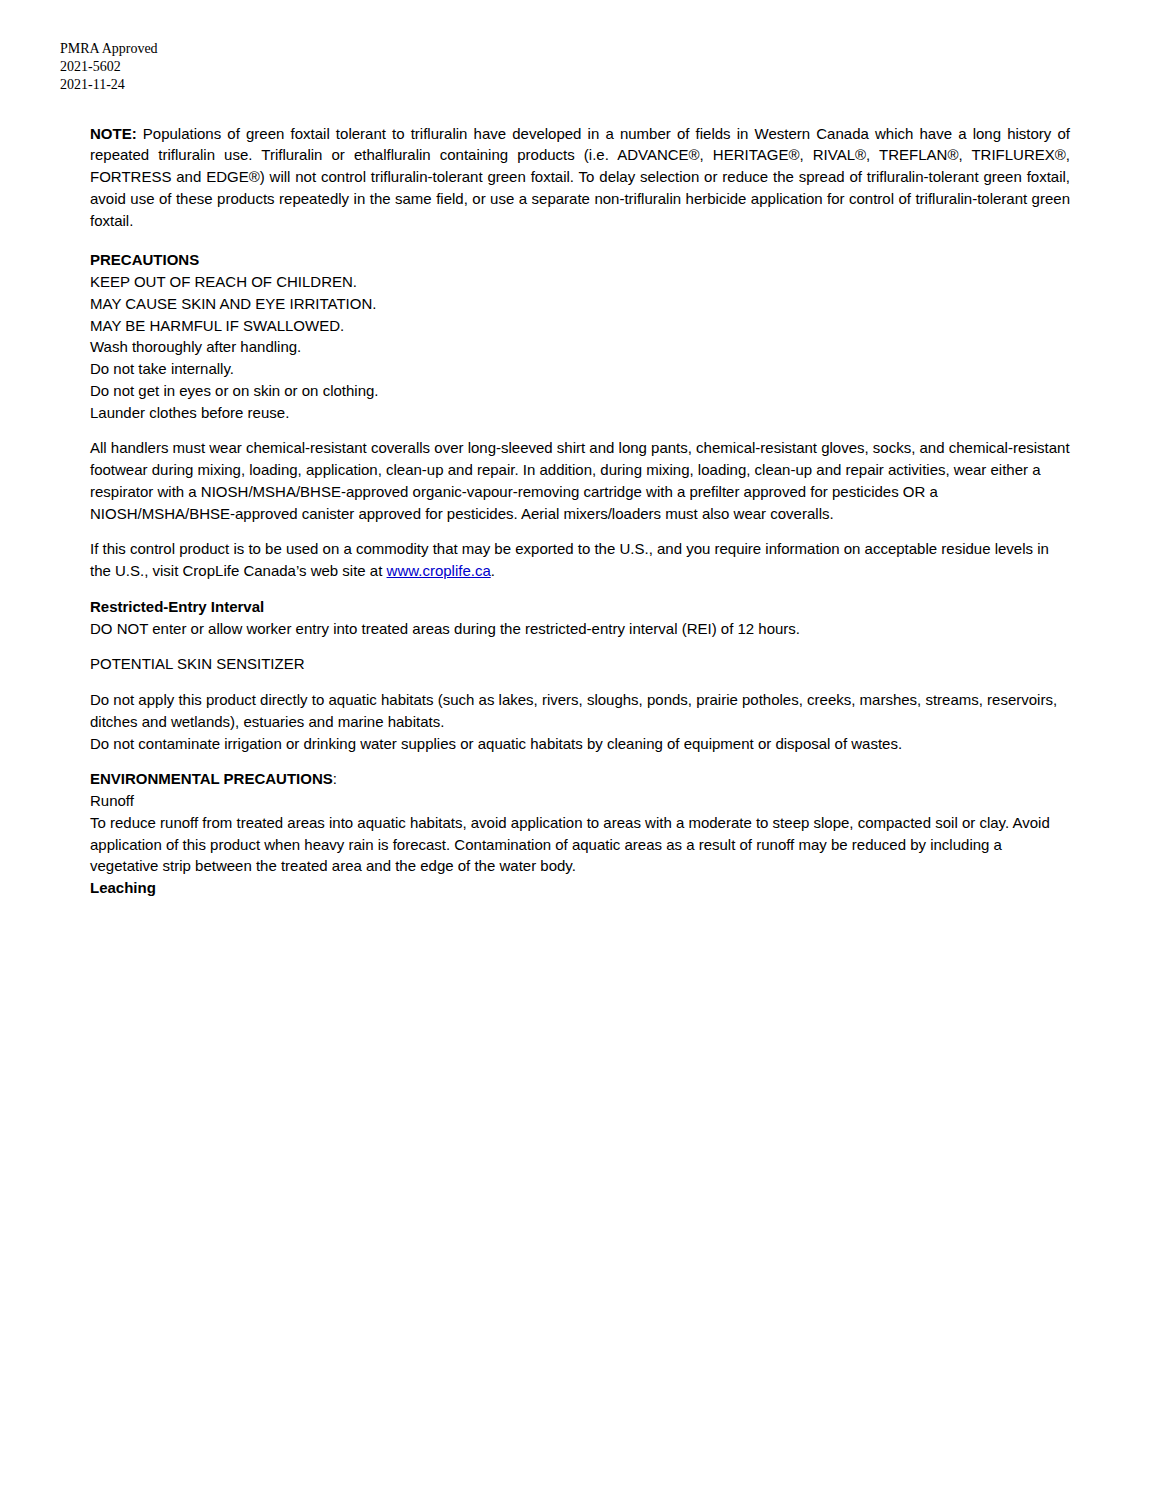PMRA Approved
2021-5602
2021-11-24
NOTE: Populations of green foxtail tolerant to trifluralin have developed in a number of fields in Western Canada which have a long history of repeated trifluralin use. Trifluralin or ethalfluralin containing products (i.e. ADVANCE®, HERITAGE®, RIVAL®, TREFLAN®, TRIFLUREX®, FORTRESS and EDGE®) will not control trifluralin-tolerant green foxtail. To delay selection or reduce the spread of trifluralin-tolerant green foxtail, avoid use of these products repeatedly in the same field, or use a separate non-trifluralin herbicide application for control of trifluralin-tolerant green foxtail.
Precautions
KEEP OUT OF REACH OF CHILDREN.
MAY CAUSE SKIN AND EYE IRRITATION.
MAY BE HARMFUL IF SWALLOWED.
Wash thoroughly after handling.
Do not take internally.
Do not get in eyes or on skin or on clothing.
Launder clothes before reuse.
All handlers must wear chemical-resistant coveralls over long-sleeved shirt and long pants, chemical-resistant gloves, socks, and chemical-resistant footwear during mixing, loading, application, clean-up and repair. In addition, during mixing, loading, clean-up and repair activities, wear either a respirator with a NIOSH/MSHA/BHSE-approved organic-vapour-removing cartridge with a prefilter approved for pesticides OR a NIOSH/MSHA/BHSE-approved canister approved for pesticides. Aerial mixers/loaders must also wear coveralls.
If this control product is to be used on a commodity that may be exported to the U.S., and you require information on acceptable residue levels in the U.S., visit CropLife Canada’s web site at www.croplife.ca.
Restricted-Entry Interval
DO NOT enter or allow worker entry into treated areas during the restricted-entry interval (REI) of 12 hours.
POTENTIAL SKIN SENSITIZER
Do not apply this product directly to aquatic habitats (such as lakes, rivers, sloughs, ponds, prairie potholes, creeks, marshes, streams, reservoirs, ditches and wetlands), estuaries and marine habitats.
Do not contaminate irrigation or drinking water supplies or aquatic habitats by cleaning of equipment or disposal of wastes.
Environmental Precautions:
Runoff
To reduce runoff from treated areas into aquatic habitats, avoid application to areas with a moderate to steep slope, compacted soil or clay. Avoid application of this product when heavy rain is forecast. Contamination of aquatic areas as a result of runoff may be reduced by including a vegetative strip between the treated area and the edge of the water body.
Leaching